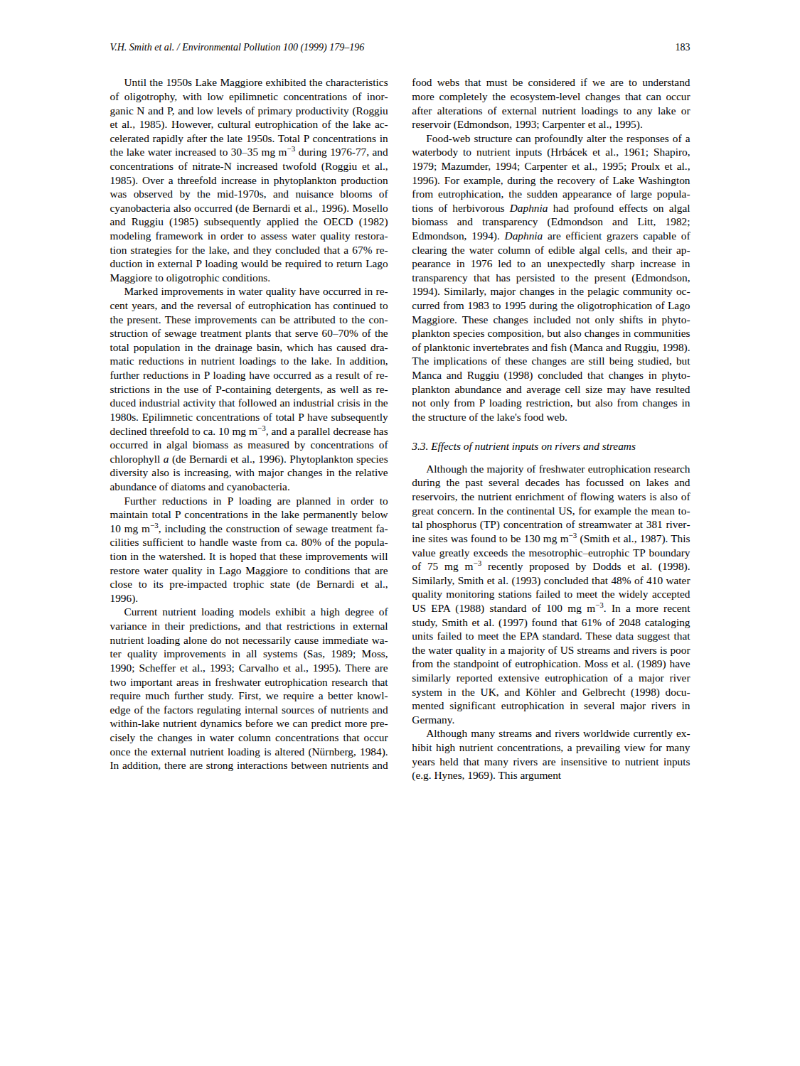V.H. Smith et al. / Environmental Pollution 100 (1999) 179–196 183
Until the 1950s Lake Maggiore exhibited the characteristics of oligotrophy, with low epilimnetic concentrations of inorganic N and P, and low levels of primary productivity (Roggiu et al., 1985). However, cultural eutrophication of the lake accelerated rapidly after the late 1950s. Total P concentrations in the lake water increased to 30–35 mg m−3 during 1976-77, and concentrations of nitrate-N increased twofold (Roggiu et al., 1985). Over a threefold increase in phytoplankton production was observed by the mid-1970s, and nuisance blooms of cyanobacteria also occurred (de Bernardi et al., 1996). Mosello and Ruggiu (1985) subsequently applied the OECD (1982) modeling framework in order to assess water quality restoration strategies for the lake, and they concluded that a 67% reduction in external P loading would be required to return Lago Maggiore to oligotrophic conditions.
Marked improvements in water quality have occurred in recent years, and the reversal of eutrophication has continued to the present. These improvements can be attributed to the construction of sewage treatment plants that serve 60–70% of the total population in the drainage basin, which has caused dramatic reductions in nutrient loadings to the lake. In addition, further reductions in P loading have occurred as a result of restrictions in the use of P-containing detergents, as well as reduced industrial activity that followed an industrial crisis in the 1980s. Epilimnetic concentrations of total P have subsequently declined threefold to ca. 10 mg m−3, and a parallel decrease has occurred in algal biomass as measured by concentrations of chlorophyll a (de Bernardi et al., 1996). Phytoplankton species diversity also is increasing, with major changes in the relative abundance of diatoms and cyanobacteria.
Further reductions in P loading are planned in order to maintain total P concentrations in the lake permanently below 10 mg m−3, including the construction of sewage treatment facilities sufficient to handle waste from ca. 80% of the population in the watershed. It is hoped that these improvements will restore water quality in Lago Maggiore to conditions that are close to its pre-impacted trophic state (de Bernardi et al., 1996).
Current nutrient loading models exhibit a high degree of variance in their predictions, and that restrictions in external nutrient loading alone do not necessarily cause immediate water quality improvements in all systems (Sas, 1989; Moss, 1990; Scheffer et al., 1993; Carvalho et al., 1995). There are two important areas in freshwater eutrophication research that require much further study. First, we require a better knowledge of the factors regulating internal sources of nutrients and within-lake nutrient dynamics before we can predict more precisely the changes in water column concentrations that occur once the external nutrient loading is altered (Nürnberg, 1984). In addition, there are strong interactions between nutrients and food webs that must be considered if we are to understand more completely the ecosystem-level changes that can occur after alterations of external nutrient loadings to any lake or reservoir (Edmondson, 1993; Carpenter et al., 1995).
Food-web structure can profoundly alter the responses of a waterbody to nutrient inputs (Hrbácek et al., 1961; Shapiro, 1979; Mazumder, 1994; Carpenter et al., 1995; Proulx et al., 1996). For example, during the recovery of Lake Washington from eutrophication, the sudden appearance of large populations of herbivorous Daphnia had profound effects on algal biomass and transparency (Edmondson and Litt, 1982; Edmondson, 1994). Daphnia are efficient grazers capable of clearing the water column of edible algal cells, and their appearance in 1976 led to an unexpectedly sharp increase in transparency that has persisted to the present (Edmondson, 1994). Similarly, major changes in the pelagic community occurred from 1983 to 1995 during the oligotrophication of Lago Maggiore. These changes included not only shifts in phytoplankton species composition, but also changes in communities of planktonic invertebrates and fish (Manca and Ruggiu, 1998). The implications of these changes are still being studied, but Manca and Ruggiu (1998) concluded that changes in phytoplankton abundance and average cell size may have resulted not only from P loading restriction, but also from changes in the structure of the lake's food web.
3.3. Effects of nutrient inputs on rivers and streams
Although the majority of freshwater eutrophication research during the past several decades has focussed on lakes and reservoirs, the nutrient enrichment of flowing waters is also of great concern. In the continental US, for example the mean total phosphorus (TP) concentration of streamwater at 381 riverine sites was found to be 130 mg m−3 (Smith et al., 1987). This value greatly exceeds the mesotrophic–eutrophic TP boundary of 75 mg m−3 recently proposed by Dodds et al. (1998). Similarly, Smith et al. (1993) concluded that 48% of 410 water quality monitoring stations failed to meet the widely accepted US EPA (1988) standard of 100 mg m−3. In a more recent study, Smith et al. (1997) found that 61% of 2048 cataloging units failed to meet the EPA standard. These data suggest that the water quality in a majority of US streams and rivers is poor from the standpoint of eutrophication. Moss et al. (1989) have similarly reported extensive eutrophication of a major river system in the UK, and Köhler and Gelbrecht (1998) documented significant eutrophication in several major rivers in Germany.
Although many streams and rivers worldwide currently exhibit high nutrient concentrations, a prevailing view for many years held that many rivers are insensitive to nutrient inputs (e.g. Hynes, 1969). This argument